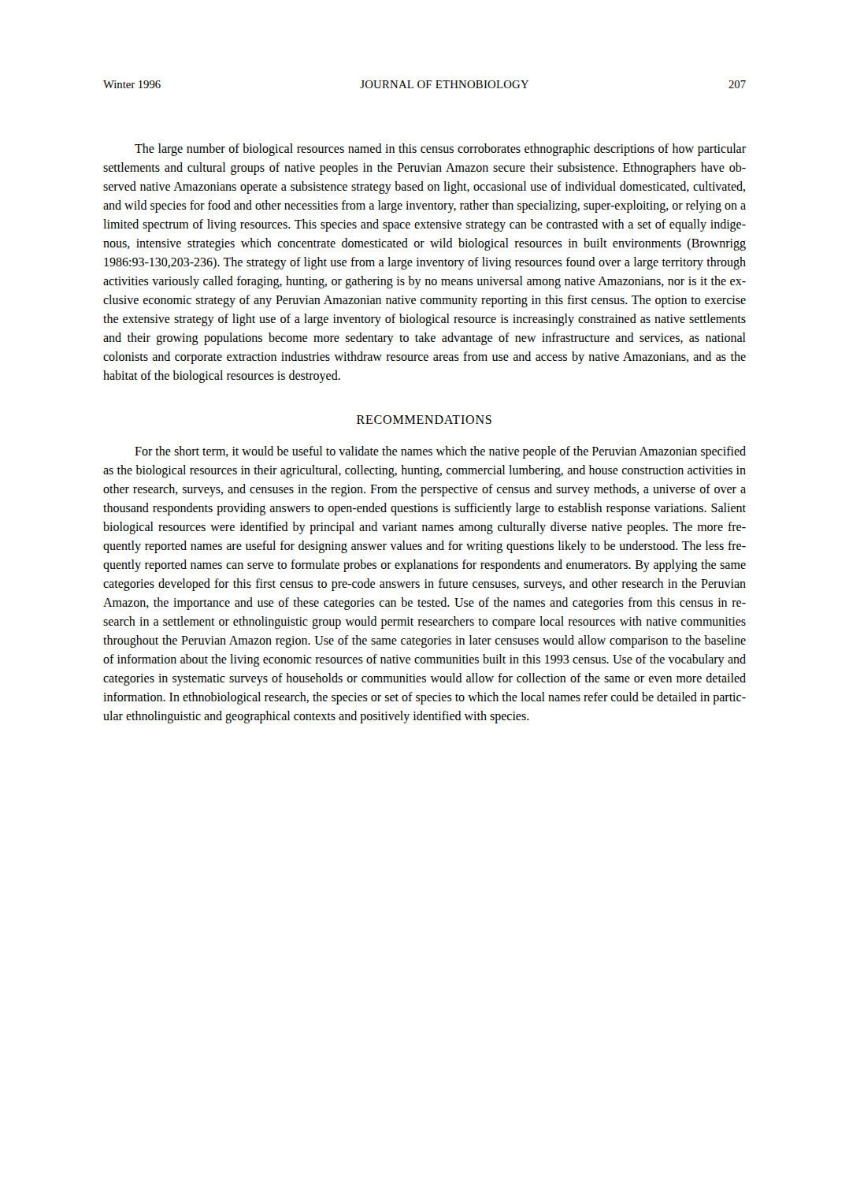Winter 1996 JOURNAL OF ETHNOBIOLOGY 207
The large number of biological resources named in this census corroborates ethnographic descriptions of how particular settlements and cultural groups of native peoples in the Peruvian Amazon secure their subsistence. Ethnographers have observed native Amazonians operate a subsistence strategy based on light, occasional use of individual domesticated, cultivated, and wild species for food and other necessities from a large inventory, rather than specializing, super-exploiting, or relying on a limited spectrum of living resources. This species and space extensive strategy can be contrasted with a set of equally indigenous, intensive strategies which concentrate domesticated or wild biological resources in built environments (Brownrigg 1986:93-130,203-236). The strategy of light use from a large inventory of living resources found over a large territory through activities variously called foraging, hunting, or gathering is by no means universal among native Amazonians, nor is it the exclusive economic strategy of any Peruvian Amazonian native community reporting in this first census. The option to exercise the extensive strategy of light use of a large inventory of biological resource is increasingly constrained as native settlements and their growing populations become more sedentary to take advantage of new infrastructure and services, as national colonists and corporate extraction industries withdraw resource areas from use and access by native Amazonians, and as the habitat of the biological resources is destroyed.
RECOMMENDATIONS
For the short term, it would be useful to validate the names which the native people of the Peruvian Amazonian specified as the biological resources in their agricultural, collecting, hunting, commercial lumbering, and house construction activities in other research, surveys, and censuses in the region. From the perspective of census and survey methods, a universe of over a thousand respondents providing answers to open-ended questions is sufficiently large to establish response variations. Salient biological resources were identified by principal and variant names among culturally diverse native peoples. The more frequently reported names are useful for designing answer values and for writing questions likely to be understood. The less frequently reported names can serve to formulate probes or explanations for respondents and enumerators. By applying the same categories developed for this first census to pre-code answers in future censuses, surveys, and other research in the Peruvian Amazon, the importance and use of these categories can be tested. Use of the names and categories from this census in research in a settlement or ethnolinguistic group would permit researchers to compare local resources with native communities throughout the Peruvian Amazon region. Use of the same categories in later censuses would allow comparison to the baseline of information about the living economic resources of native communities built in this 1993 census. Use of the vocabulary and categories in systematic surveys of households or communities would allow for collection of the same or even more detailed information. In ethnobiological research, the species or set of species to which the local names refer could be detailed in particular ethnolinguistic and geographical contexts and positively identified with species.